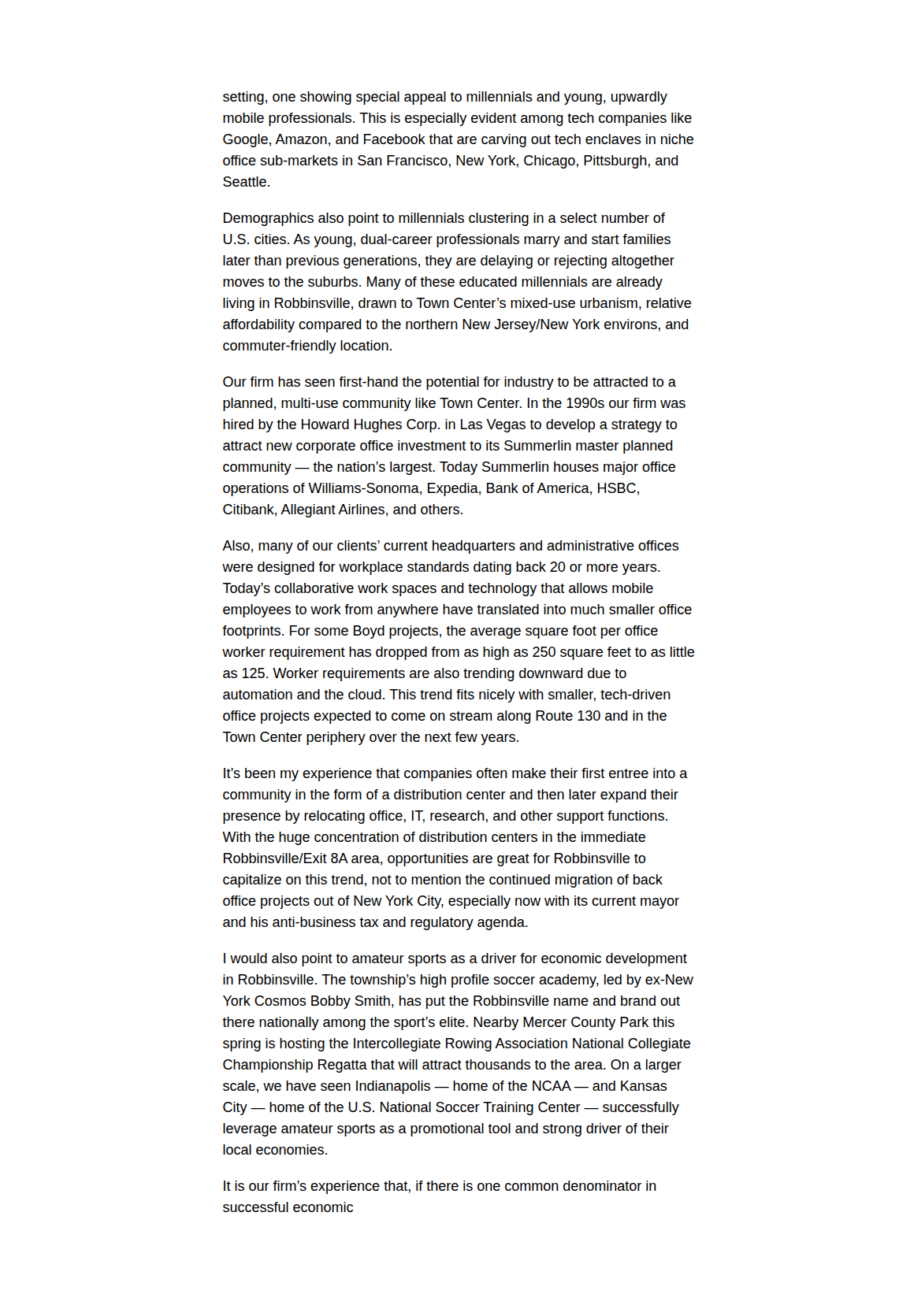setting, one showing special appeal to millennials and young, upwardly mobile professionals. This is especially evident among tech companies like Google, Amazon, and Facebook that are carving out tech enclaves in niche office sub-markets in San Francisco, New York, Chicago, Pittsburgh, and Seattle.
Demographics also point to millennials clustering in a select number of U.S. cities. As young, dual-career professionals marry and start families later than previous generations, they are delaying or rejecting altogether moves to the suburbs. Many of these educated millennials are already living in Robbinsville, drawn to Town Center’s mixed-use urbanism, relative affordability compared to the northern New Jersey/New York environs, and commuter-friendly location.
Our firm has seen first-hand the potential for industry to be attracted to a planned, multi-use community like Town Center. In the 1990s our firm was hired by the Howard Hughes Corp. in Las Vegas to develop a strategy to attract new corporate office investment to its Summerlin master planned community — the nation’s largest. Today Summerlin houses major office operations of Williams-Sonoma, Expedia, Bank of America, HSBC, Citibank, Allegiant Airlines, and others.
Also, many of our clients’ current headquarters and administrative offices were designed for workplace standards dating back 20 or more years. Today’s collaborative work spaces and technology that allows mobile employees to work from anywhere have translated into much smaller office footprints. For some Boyd projects, the average square foot per office worker requirement has dropped from as high as 250 square feet to as little as 125. Worker requirements are also trending downward due to automation and the cloud. This trend fits nicely with smaller, tech-driven office projects expected to come on stream along Route 130 and in the Town Center periphery over the next few years.
It’s been my experience that companies often make their first entree into a community in the form of a distribution center and then later expand their presence by relocating office, IT, research, and other support functions. With the huge concentration of distribution centers in the immediate Robbinsville/Exit 8A area, opportunities are great for Robbinsville to capitalize on this trend, not to mention the continued migration of back office projects out of New York City, especially now with its current mayor and his anti-business tax and regulatory agenda.
I would also point to amateur sports as a driver for economic development in Robbinsville. The township’s high profile soccer academy, led by ex-New York Cosmos Bobby Smith, has put the Robbinsville name and brand out there nationally among the sport’s elite. Nearby Mercer County Park this spring is hosting the Intercollegiate Rowing Association National Collegiate Championship Regatta that will attract thousands to the area. On a larger scale, we have seen Indianapolis — home of the NCAA — and Kansas City — home of the U.S. National Soccer Training Center — successfully leverage amateur sports as a promotional tool and strong driver of their local economies.
It is our firm’s experience that, if there is one common denominator in successful economic